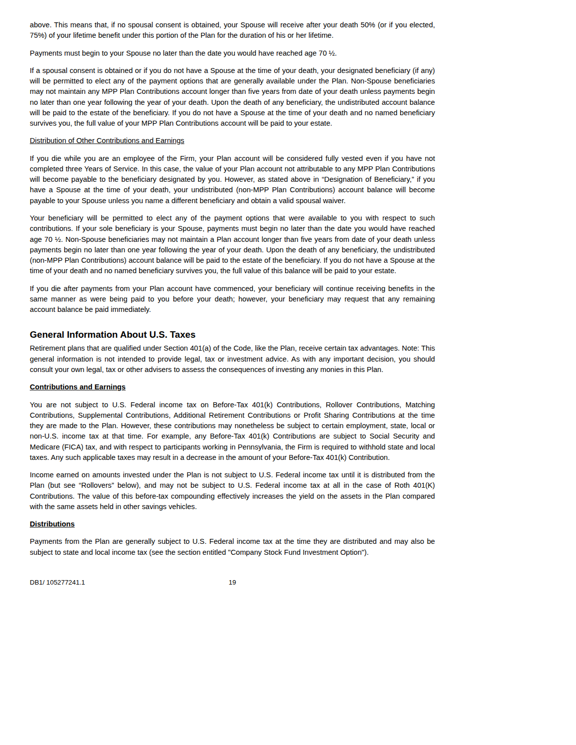above. This means that, if no spousal consent is obtained, your Spouse will receive after your death 50% (or if you elected, 75%) of your lifetime benefit under this portion of the Plan for the duration of his or her lifetime.
Payments must begin to your Spouse no later than the date you would have reached age 70 ½.
If a spousal consent is obtained or if you do not have a Spouse at the time of your death, your designated beneficiary (if any) will be permitted to elect any of the payment options that are generally available under the Plan. Non-Spouse beneficiaries may not maintain any MPP Plan Contributions account longer than five years from date of your death unless payments begin no later than one year following the year of your death. Upon the death of any beneficiary, the undistributed account balance will be paid to the estate of the beneficiary. If you do not have a Spouse at the time of your death and no named beneficiary survives you, the full value of your MPP Plan Contributions account will be paid to your estate.
Distribution of Other Contributions and Earnings
If you die while you are an employee of the Firm, your Plan account will be considered fully vested even if you have not completed three Years of Service. In this case, the value of your Plan account not attributable to any MPP Plan Contributions will become payable to the beneficiary designated by you. However, as stated above in “Designation of Beneficiary,” if you have a Spouse at the time of your death, your undistributed (non-MPP Plan Contributions) account balance will become payable to your Spouse unless you name a different beneficiary and obtain a valid spousal waiver.
Your beneficiary will be permitted to elect any of the payment options that were available to you with respect to such contributions. If your sole beneficiary is your Spouse, payments must begin no later than the date you would have reached age 70 ½. Non-Spouse beneficiaries may not maintain a Plan account longer than five years from date of your death unless payments begin no later than one year following the year of your death. Upon the death of any beneficiary, the undistributed (non-MPP Plan Contributions) account balance will be paid to the estate of the beneficiary. If you do not have a Spouse at the time of your death and no named beneficiary survives you, the full value of this balance will be paid to your estate.
If you die after payments from your Plan account have commenced, your beneficiary will continue receiving benefits in the same manner as were being paid to you before your death; however, your beneficiary may request that any remaining account balance be paid immediately.
General Information About U.S. Taxes
Retirement plans that are qualified under Section 401(a) of the Code, like the Plan, receive certain tax advantages. Note: This general information is not intended to provide legal, tax or investment advice. As with any important decision, you should consult your own legal, tax or other advisers to assess the consequences of investing any monies in this Plan.
Contributions and Earnings
You are not subject to U.S. Federal income tax on Before-Tax 401(k) Contributions, Rollover Contributions, Matching Contributions, Supplemental Contributions, Additional Retirement Contributions or Profit Sharing Contributions at the time they are made to the Plan. However, these contributions may nonetheless be subject to certain employment, state, local or non-U.S. income tax at that time. For example, any Before-Tax 401(k) Contributions are subject to Social Security and Medicare (FICA) tax, and with respect to participants working in Pennsylvania, the Firm is required to withhold state and local taxes. Any such applicable taxes may result in a decrease in the amount of your Before-Tax 401(k) Contribution.
Income earned on amounts invested under the Plan is not subject to U.S. Federal income tax until it is distributed from the Plan (but see “Rollovers” below), and may not be subject to U.S. Federal income tax at all in the case of Roth 401(K) Contributions. The value of this before-tax compounding effectively increases the yield on the assets in the Plan compared with the same assets held in other savings vehicles.
Distributions
Payments from the Plan are generally subject to U.S. Federal income tax at the time they are distributed and may also be subject to state and local income tax (see the section entitled "Company Stock Fund Investment Option").
DB1/ 105277241.1 19